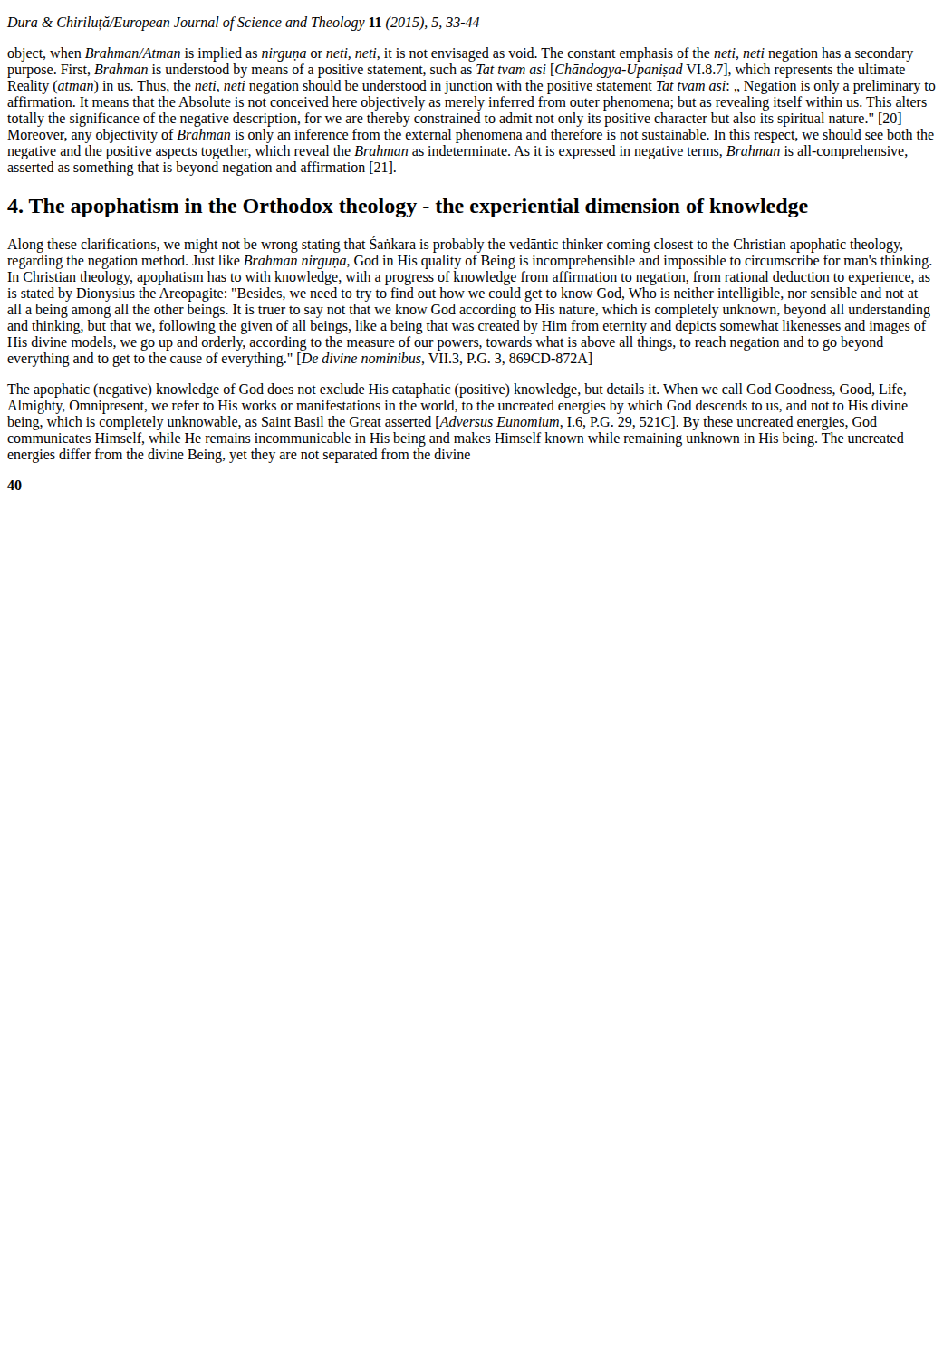Dura & Chiriluță/European Journal of Science and Theology 11 (2015), 5, 33-44
object, when Brahman/Atman is implied as nirguṇa or neti, neti, it is not envisaged as void. The constant emphasis of the neti, neti negation has a secondary purpose. First, Brahman is understood by means of a positive statement, such as Tat tvam asi [Chāndogya-Upaniṣad VI.8.7], which represents the ultimate Reality (atman) in us. Thus, the neti, neti negation should be understood in junction with the positive statement Tat tvam asi: „ Negation is only a preliminary to affirmation. It means that the Absolute is not conceived here objectively as merely inferred from outer phenomena; but as revealing itself within us. This alters totally the significance of the negative description, for we are thereby constrained to admit not only its positive character but also its spiritual nature." [20] Moreover, any objectivity of Brahman is only an inference from the external phenomena and therefore is not sustainable. In this respect, we should see both the negative and the positive aspects together, which reveal the Brahman as indeterminate. As it is expressed in negative terms, Brahman is all-comprehensive, asserted as something that is beyond negation and affirmation [21].
4. The apophatism in the Orthodox theology - the experiential dimension of knowledge
Along these clarifications, we might not be wrong stating that Śaṅkara is probably the vedāntic thinker coming closest to the Christian apophatic theology, regarding the negation method. Just like Brahman nirguṇa, God in His quality of Being is incomprehensible and impossible to circumscribe for man's thinking. In Christian theology, apophatism has to with knowledge, with a progress of knowledge from affirmation to negation, from rational deduction to experience, as is stated by Dionysius the Areopagite: "Besides, we need to try to find out how we could get to know God, Who is neither intelligible, nor sensible and not at all a being among all the other beings. It is truer to say not that we know God according to His nature, which is completely unknown, beyond all understanding and thinking, but that we, following the given of all beings, like a being that was created by Him from eternity and depicts somewhat likenesses and images of His divine models, we go up and orderly, according to the measure of our powers, towards what is above all things, to reach negation and to go beyond everything and to get to the cause of everything." [De divine nominibus, VII.3, P.G. 3, 869CD-872A]
The apophatic (negative) knowledge of God does not exclude His cataphatic (positive) knowledge, but details it. When we call God Goodness, Good, Life, Almighty, Omnipresent, we refer to His works or manifestations in the world, to the uncreated energies by which God descends to us, and not to His divine being, which is completely unknowable, as Saint Basil the Great asserted [Adversus Eunomium, I.6, P.G. 29, 521C]. By these uncreated energies, God communicates Himself, while He remains incommunicable in His being and makes Himself known while remaining unknown in His being. The uncreated energies differ from the divine Being, yet they are not separated from the divine
40